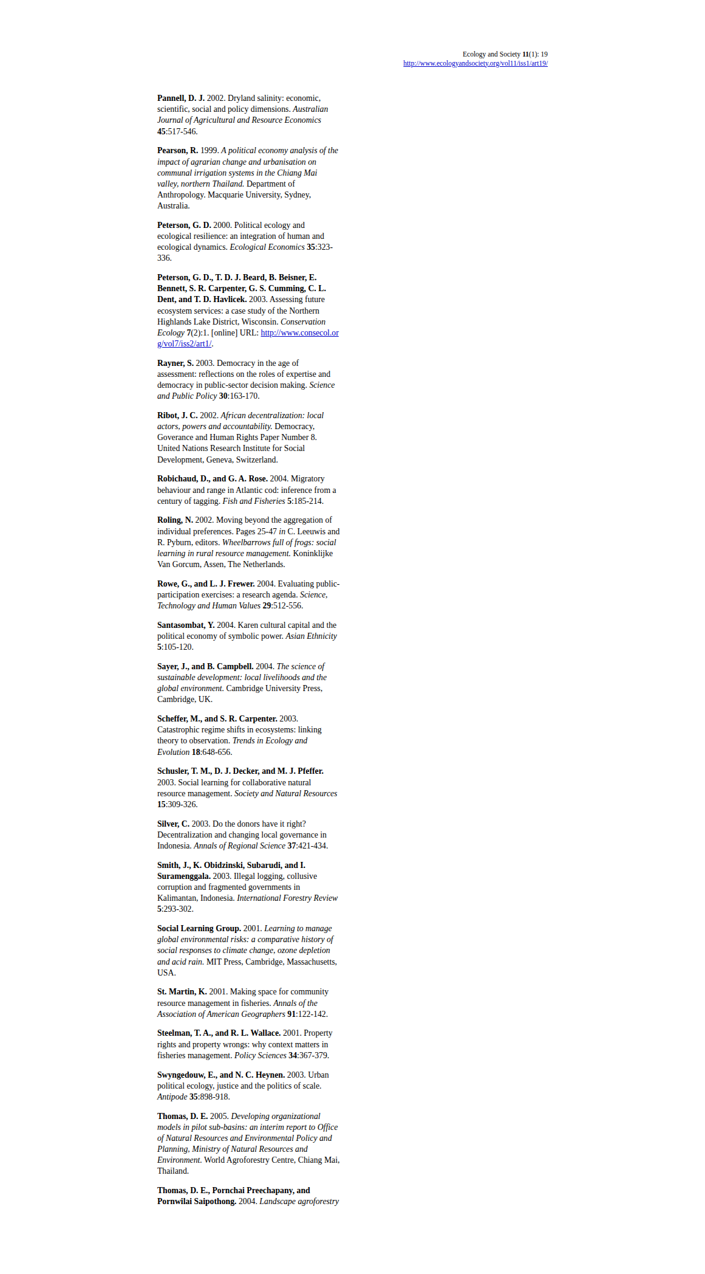Ecology and Society 11(1): 19
http://www.ecologyandsociety.org/vol11/iss1/art19/
Pannell, D. J. 2002. Dryland salinity: economic, scientific, social and policy dimensions. Australian Journal of Agricultural and Resource Economics 45:517-546.
Pearson, R. 1999. A political economy analysis of the impact of agrarian change and urbanisation on communal irrigation systems in the Chiang Mai valley, northern Thailand. Department of Anthropology. Macquarie University, Sydney, Australia.
Peterson, G. D. 2000. Political ecology and ecological resilience: an integration of human and ecological dynamics. Ecological Economics 35:323-336.
Peterson, G. D., T. D. J. Beard, B. Beisner, E. Bennett, S. R. Carpenter, G. S. Cumming, C. L. Dent, and T. D. Havlicek. 2003. Assessing future ecosystem services: a case study of the Northern Highlands Lake District, Wisconsin. Conservation Ecology 7(2):1. [online] URL: http://www.consecol.org/vol7/iss2/art1/.
Rayner, S. 2003. Democracy in the age of assessment: reflections on the roles of expertise and democracy in public-sector decision making. Science and Public Policy 30:163-170.
Ribot, J. C. 2002. African decentralization: local actors, powers and accountability. Democracy, Goverance and Human Rights Paper Number 8. United Nations Research Institute for Social Development, Geneva, Switzerland.
Robichaud, D., and G. A. Rose. 2004. Migratory behaviour and range in Atlantic cod: inference from a century of tagging. Fish and Fisheries 5:185-214.
Roling, N. 2002. Moving beyond the aggregation of individual preferences. Pages 25-47 in C. Leeuwis and R. Pyburn, editors. Wheelbarrows full of frogs: social learning in rural resource management. Koninklijke Van Gorcum, Assen, The Netherlands.
Rowe, G., and L. J. Frewer. 2004. Evaluating public-participation exercises: a research agenda. Science, Technology and Human Values 29:512-556.
Santasombat, Y. 2004. Karen cultural capital and the political economy of symbolic power. Asian Ethnicity 5:105-120.
Sayer, J., and B. Campbell. 2004. The science of sustainable development: local livelihoods and the global environment. Cambridge University Press, Cambridge, UK.
Scheffer, M., and S. R. Carpenter. 2003. Catastrophic regime shifts in ecosystems: linking theory to observation. Trends in Ecology and Evolution 18:648-656.
Schusler, T. M., D. J. Decker, and M. J. Pfeffer. 2003. Social learning for collaborative natural resource management. Society and Natural Resources 15:309-326.
Silver, C. 2003. Do the donors have it right? Decentralization and changing local governance in Indonesia. Annals of Regional Science 37:421-434.
Smith, J., K. Obidzinski, Subarudi, and I. Suramenggala. 2003. Illegal logging, collusive corruption and fragmented governments in Kalimantan, Indonesia. International Forestry Review 5:293-302.
Social Learning Group. 2001. Learning to manage global environmental risks: a comparative history of social responses to climate change, ozone depletion and acid rain. MIT Press, Cambridge, Massachusetts, USA.
St. Martin, K. 2001. Making space for community resource management in fisheries. Annals of the Association of American Geographers 91:122-142.
Steelman, T. A., and R. L. Wallace. 2001. Property rights and property wrongs: why context matters in fisheries management. Policy Sciences 34:367-379.
Swyngedouw, E., and N. C. Heynen. 2003. Urban political ecology, justice and the politics of scale. Antipode 35:898-918.
Thomas, D. E. 2005. Developing organizational models in pilot sub-basins: an interim report to Office of Natural Resources and Environmental Policy and Planning, Ministry of Natural Resources and Environment. World Agroforestry Centre, Chiang Mai, Thailand.
Thomas, D. E., Pornchai Preechapany, and Pornwilai Saipothong. 2004. Landscape agroforestry